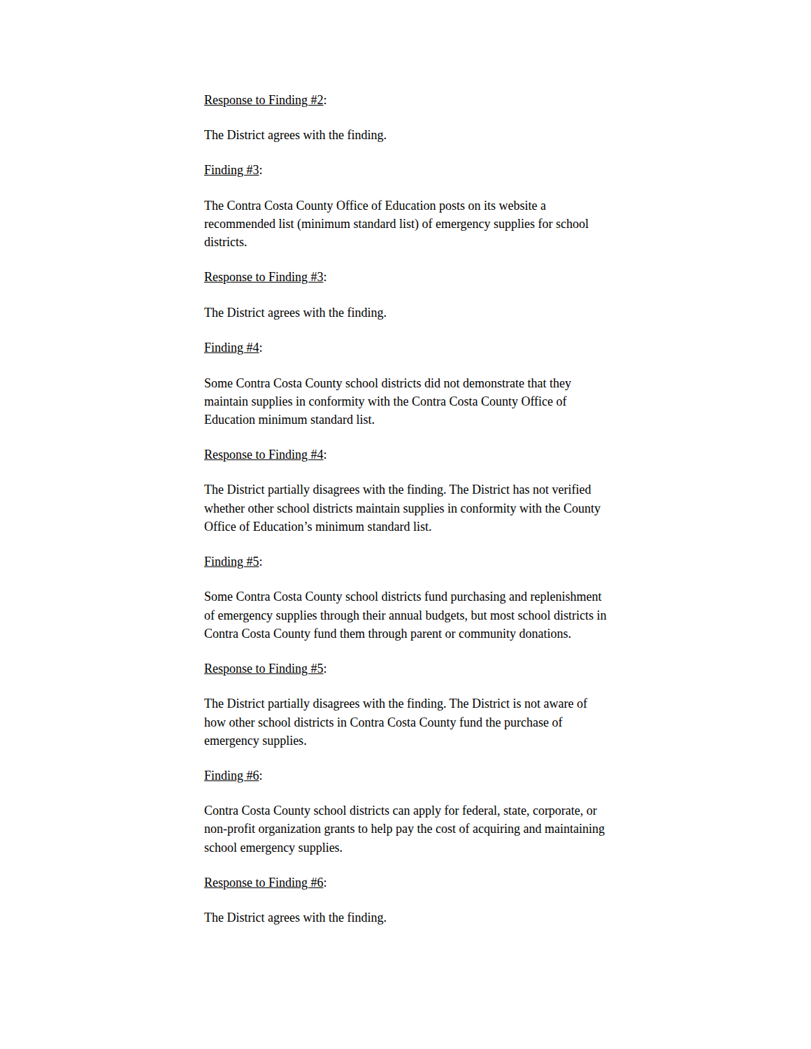Response to Finding #2:
The District agrees with the finding.
Finding #3:
The Contra Costa County Office of Education posts on its website a recommended list (minimum standard list) of emergency supplies for school districts.
Response to Finding #3:
The District agrees with the finding.
Finding #4:
Some Contra Costa County school districts did not demonstrate that they maintain supplies in conformity with the Contra Costa County Office of Education minimum standard list.
Response to Finding #4:
The District partially disagrees with the finding. The District has not verified whether other school districts maintain supplies in conformity with the County Office of Education’s minimum standard list.
Finding #5:
Some Contra Costa County school districts fund purchasing and replenishment of emergency supplies through their annual budgets, but most school districts in Contra Costa County fund them through parent or community donations.
Response to Finding #5:
The District partially disagrees with the finding. The District is not aware of how other school districts in Contra Costa County fund the purchase of emergency supplies.
Finding #6:
Contra Costa County school districts can apply for federal, state, corporate, or non-profit organization grants to help pay the cost of acquiring and maintaining school emergency supplies.
Response to Finding #6:
The District agrees with the finding.